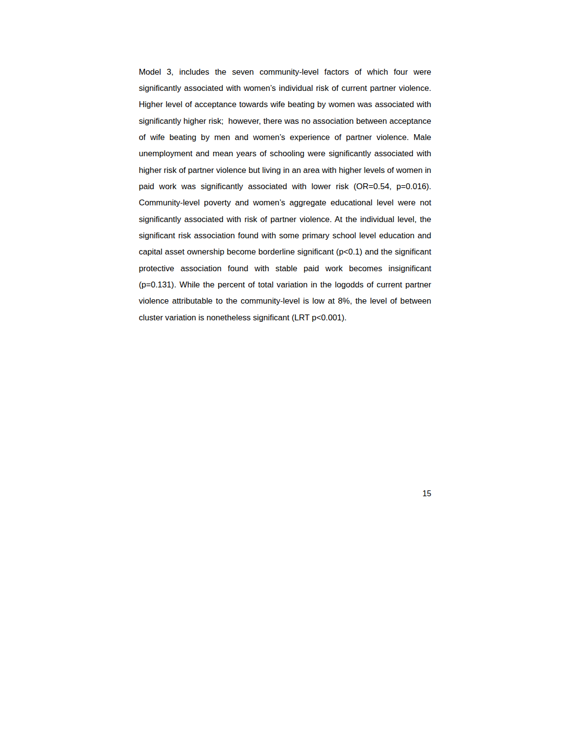Model 3, includes the seven community-level factors of which four were significantly associated with women’s individual risk of current partner violence. Higher level of acceptance towards wife beating by women was associated with significantly higher risk; however, there was no association between acceptance of wife beating by men and women’s experience of partner violence. Male unemployment and mean years of schooling were significantly associated with higher risk of partner violence but living in an area with higher levels of women in paid work was significantly associated with lower risk (OR=0.54, p=0.016). Community-level poverty and women’s aggregate educational level were not significantly associated with risk of partner violence. At the individual level, the significant risk association found with some primary school level education and capital asset ownership become borderline significant (p<0.1) and the significant protective association found with stable paid work becomes insignificant (p=0.131). While the percent of total variation in the logodds of current partner violence attributable to the community-level is low at 8%, the level of between cluster variation is nonetheless significant (LRT p<0.001).
15